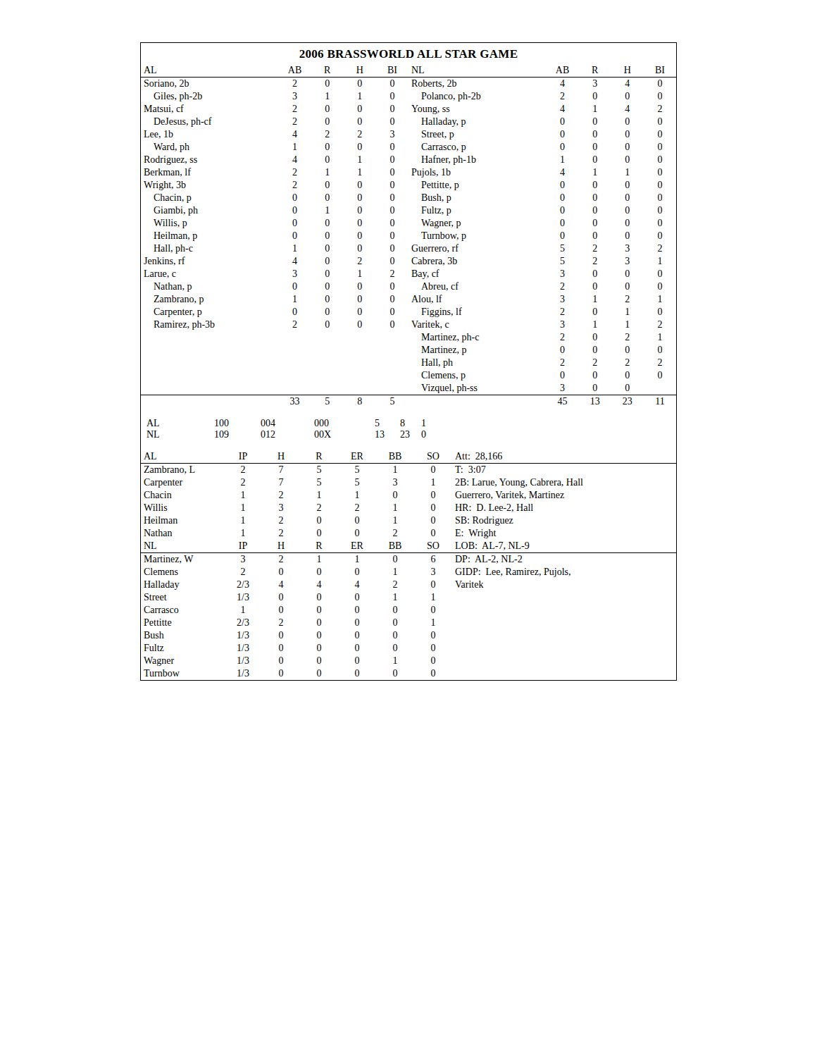2006 BRASSWORLD ALL STAR GAME
| AL | AB | R | H | BI | NL | AB | R | H | BI |
| Soriano, 2b | 2 | 0 | 0 | 0 | Roberts, 2b | 4 | 3 | 4 | 0 |
| Giles, ph-2b | 3 | 1 | 1 | 0 | Polanco, ph-2b | 2 | 0 | 0 | 0 |
| Matsui, cf | 2 | 0 | 0 | 0 | Young, ss | 4 | 1 | 4 | 2 |
| DeJesus, ph-cf | 2 | 0 | 0 | 0 | Halladay, p | 0 | 0 | 0 | 0 |
| Lee, 1b | 4 | 2 | 2 | 3 | Street, p | 0 | 0 | 0 | 0 |
| Ward, ph | 1 | 0 | 0 | 0 | Carrasco, p | 0 | 0 | 0 | 0 |
| Rodriguez, ss | 4 | 0 | 1 | 0 | Hafner, ph-1b | 1 | 0 | 0 | 0 |
| Berkman, lf | 2 | 1 | 1 | 0 | Pujols, 1b | 4 | 1 | 1 | 0 |
| Wright, 3b | 2 | 0 | 0 | 0 | Pettitte, p | 0 | 0 | 0 | 0 |
| Chacin, p | 0 | 0 | 0 | 0 | Bush, p | 0 | 0 | 0 | 0 |
| Giambi, ph | 0 | 1 | 0 | 0 | Fultz, p | 0 | 0 | 0 | 0 |
| Willis, p | 0 | 0 | 0 | 0 | Wagner, p | 0 | 0 | 0 | 0 |
| Heilman, p | 0 | 0 | 0 | 0 | Turnbow, p | 0 | 0 | 0 | 0 |
| Hall, ph-c | 1 | 0 | 0 | 0 | Guerrero, rf | 5 | 2 | 3 | 2 |
| Jenkins, rf | 4 | 0 | 2 | 0 | Cabrera, 3b | 5 | 2 | 3 | 1 |
| Larue, c | 3 | 0 | 1 | 2 | Bay, cf | 3 | 0 | 0 | 0 |
| Nathan, p | 0 | 0 | 0 | 0 | Abreu, cf | 2 | 0 | 0 | 0 |
| Zambrano, p | 1 | 0 | 0 | 0 | Alou, lf | 3 | 1 | 2 | 1 |
| Carpenter, p | 0 | 0 | 0 | 0 | Figgins, lf | 2 | 0 | 1 | 0 |
| Ramirez, ph-3b | 2 | 0 | 0 | 0 | Varitek, c | 3 | 1 | 1 | 2 |
| | | | | | Martinez, ph-c | 2 | 0 | 2 | 1 |
| | | | | | Martinez, p | 0 | 0 | 0 | 0 |
| | | | | | Hall, ph | 2 | 2 | 2 | 2 |
| | | | | | Clemens, p | 0 | 0 | 0 | 0 |
| | | | | | Vizquel, ph-ss | 3 | 0 | 0 | |
| | 33 | 5 | 8 | 5 | | 45 | 13 | 23 | 11 |
| AL | 100 | 004 | 000 | 5 | 8 | 1 |
| NL | 109 | 012 | 00X | 13 | 23 | 0 |
| AL | IP | H | R | ER | BB | SO | Att: 28,166 |
| --- | --- | --- | --- | --- | --- | --- | --- |
| Zambrano, L | 2 | 7 | 5 | 5 | 1 | 0 | T: 3:07 |
| Carpenter | 2 | 7 | 5 | 5 | 3 | 1 | 2B: Larue, Young, Cabrera, Hall |
| Chacin | 1 | 2 | 1 | 1 | 0 | 0 | Guerrero, Varitek, Martinez |
| Willis | 1 | 3 | 2 | 2 | 1 | 0 | HR: D. Lee-2, Hall |
| Heilman | 1 | 2 | 0 | 0 | 1 | 0 | SB: Rodriguez |
| Nathan | 1 | 2 | 0 | 0 | 2 | 0 | E: Wright |
| NL | IP | H | R | ER | BB | SO | LOB: AL-7, NL-9 |
| Martinez, W | 3 | 2 | 1 | 1 | 0 | 6 | DP: AL-2, NL-2 |
| Clemens | 2 | 0 | 0 | 0 | 1 | 3 | GIDP: Lee, Ramirez, Pujols, |
| Halladay | 2/3 | 4 | 4 | 4 | 2 | 0 | Varitek |
| Street | 1/3 | 0 | 0 | 0 | 1 | 1 | |
| Carrasco | 1 | 0 | 0 | 0 | 0 | 0 | |
| Pettitte | 2/3 | 2 | 0 | 0 | 0 | 1 | |
| Bush | 1/3 | 0 | 0 | 0 | 0 | 0 | |
| Fultz | 1/3 | 0 | 0 | 0 | 0 | 0 | |
| Wagner | 1/3 | 0 | 0 | 0 | 1 | 0 | |
| Turnbow | 1/3 | 0 | 0 | 0 | 0 | 0 | |